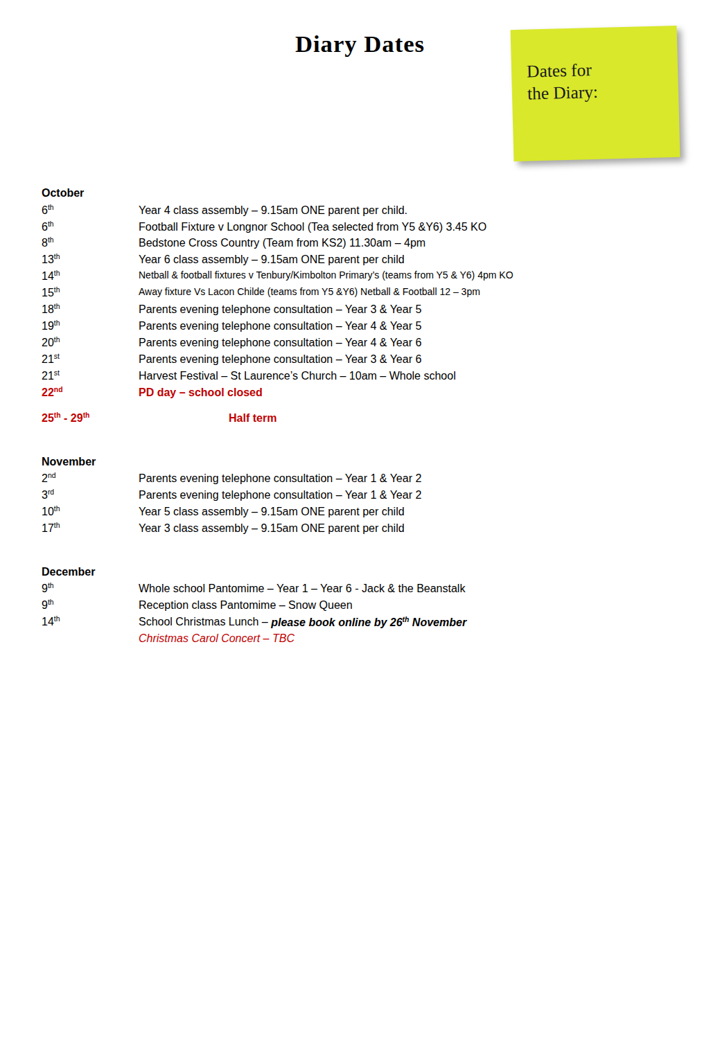Dates for
the Diary:
Diary Dates
October
| 6 th | Year 4 class assembly – 9.15am ONE parent per child. |
| 6 th | Football Fixture v Longnor School (Tea selected from Y5 &Y6) 3.45 KO |
| 8 th | Bedstone Cross Country (Team from KS2) 11.30am – 4pm |
| 13 th | Year 6 class assembly – 9.15am ONE parent per child |
| 14 th | Netball & football fixtures v Tenbury/Kimbolton Primary’s (teams from Y5 & Y6) 4pm KO |
| 15 th | Away fixture Vs Lacon Childe (teams from Y5 &Y6) Netball & Football 12 – 3pm |
| 18 th | Parents evening telephone consultation – Year 3 & Year 5 |
| 19 th | Parents evening telephone consultation – Year 4 & Year 5 |
| 20 th | Parents evening telephone consultation – Year 4 & Year 6 |
| 21 st | Parents evening telephone consultation – Year 3 & Year 6 |
| 21 st | Harvest Festival – St Laurence’s Church – 10am – Whole school |
| 22 nd | PD day – school closed |
| 25 th - 29 th | Half term |
November
| 2 nd | Parents evening telephone consultation – Year 1 & Year 2 |
| 3 rd | Parents evening telephone consultation – Year 1 & Year 2 |
| 10 th | Year 5 class assembly – 9.15am ONE parent per child |
| 17 th | Year 3 class assembly – 9.15am ONE parent per child |
December
| 9 th | Whole school Pantomime – Year 1 – Year 6 - Jack & the Beanstalk |
| 9 th | Reception class Pantomime – Snow Queen |
| 14 th | School Christmas Lunch – please book online by 26 th November |
| | Christmas Carol Concert – TBC |